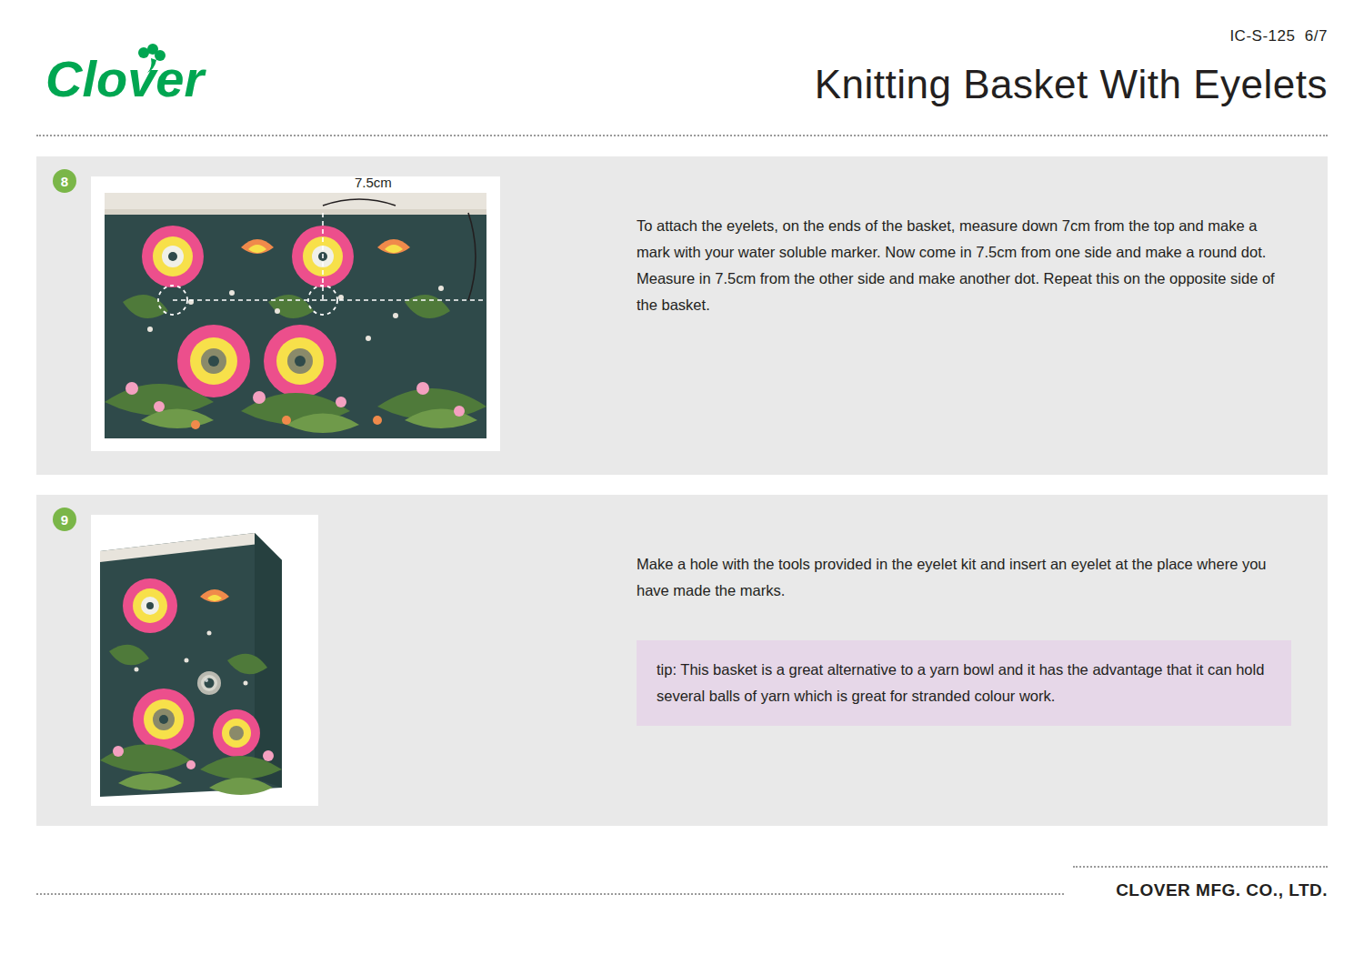Clover
IC-S-125 6/7
Knitting Basket With Eyelets
8
7.5cm
7cm
To attach the eyelets, on the ends of the basket, measure down 7cm from the top and make a mark with your water soluble marker. Now come in 7.5cm from one side and make a round dot. Measure in 7.5cm from the other side and make another dot. Repeat this on the opposite side of the basket.
9
Make a hole with the tools provided in the eyelet kit and insert an eyelet at the place where you have made the marks.
tip: This basket is a great alternative to a yarn bowl and it has the advantage that it can hold several balls of yarn which is great for stranded colour work.
CLOVER MFG. CO., LTD.